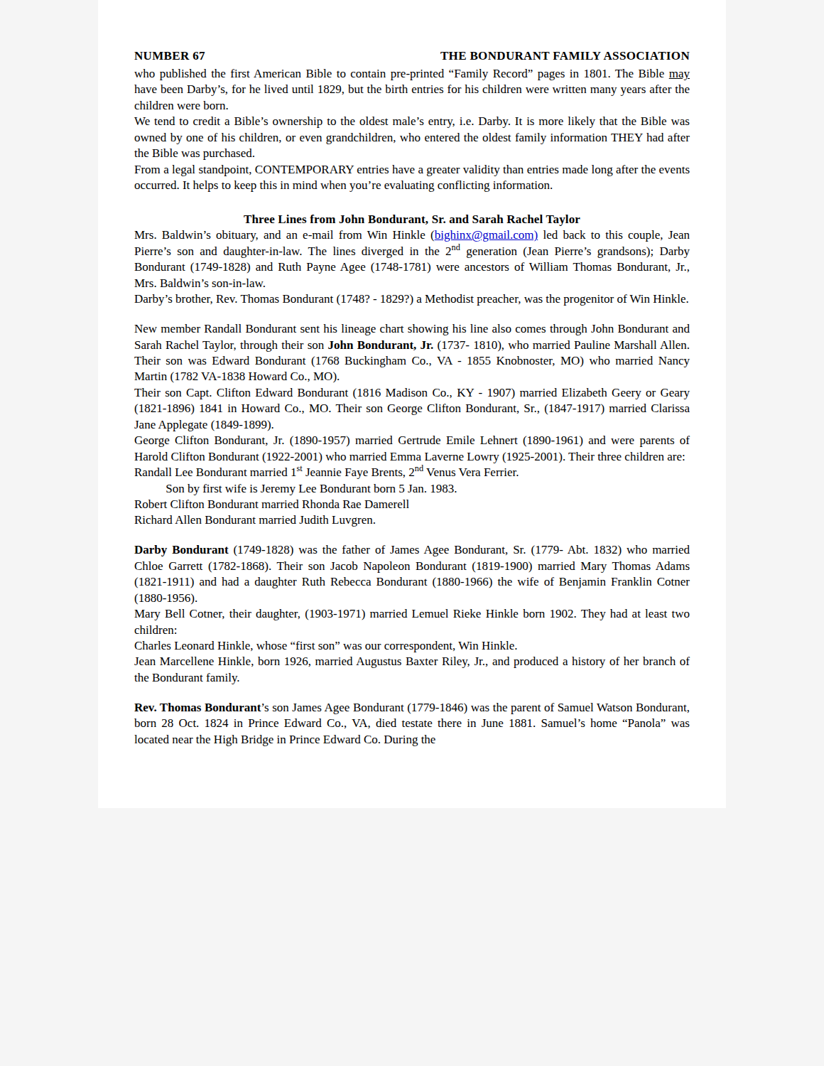Number 67 The Bondurant Family Association
who published the first American Bible to contain pre-printed “Family Record” pages in 1801. The Bible may have been Darby’s, for he lived until 1829, but the birth entries for his children were written many years after the children were born.
We tend to credit a Bible’s ownership to the oldest male’s entry, i.e. Darby. It is more likely that the Bible was owned by one of his children, or even grandchildren, who entered the oldest family information THEY had after the Bible was purchased.
From a legal standpoint, CONTEMPORARY entries have a greater validity than entries made long after the events occurred. It helps to keep this in mind when you’re evaluating conflicting information.
Three Lines from John Bondurant, Sr. and Sarah Rachel Taylor
Mrs. Baldwin’s obituary, and an e-mail from Win Hinkle (bighinx@gmail.com) led back to this couple, Jean Pierre’s son and daughter-in-law. The lines diverged in the 2nd generation (Jean Pierre’s grandsons); Darby Bondurant (1749-1828) and Ruth Payne Agee (1748-1781) were ancestors of William Thomas Bondurant, Jr., Mrs. Baldwin’s son-in-law.
Darby’s brother, Rev. Thomas Bondurant (1748? - 1829?) a Methodist preacher, was the progenitor of Win Hinkle.
New member Randall Bondurant sent his lineage chart showing his line also comes through John Bondurant and Sarah Rachel Taylor, through their son John Bondurant, Jr. (1737- 1810), who married Pauline Marshall Allen. Their son was Edward Bondurant (1768 Buckingham Co., VA - 1855 Knobnoster, MO) who married Nancy Martin (1782 VA-1838 Howard Co., MO).
Their son Capt. Clifton Edward Bondurant (1816 Madison Co., KY - 1907) married Elizabeth Geery or Geary (1821-1896) 1841 in Howard Co., MO. Their son George Clifton Bondurant, Sr., (1847-1917) married Clarissa Jane Applegate (1849-1899).
George Clifton Bondurant, Jr. (1890-1957) married Gertrude Emile Lehnert (1890-1961) and were parents of Harold Clifton Bondurant (1922-2001) who married Emma Laverne Lowry (1925-2001). Their three children are:
Randall Lee Bondurant married 1st Jeannie Faye Brents, 2nd Venus Vera Ferrier.
Son by first wife is Jeremy Lee Bondurant born 5 Jan. 1983.
Robert Clifton Bondurant married Rhonda Rae Damerell
Richard Allen Bondurant married Judith Luvgren.
Darby Bondurant (1749-1828) was the father of James Agee Bondurant, Sr. (1779- Abt. 1832) who married Chloe Garrett (1782-1868). Their son Jacob Napoleon Bondurant (1819-1900) married Mary Thomas Adams (1821-1911) and had a daughter Ruth Rebecca Bondurant (1880-1966) the wife of Benjamin Franklin Cotner (1880-1956).
Mary Bell Cotner, their daughter, (1903-1971) married Lemuel Rieke Hinkle born 1902. They had at least two children:
Charles Leonard Hinkle, whose “first son” was our correspondent, Win Hinkle.
Jean Marcellene Hinkle, born 1926, married Augustus Baxter Riley, Jr., and produced a history of her branch of the Bondurant family.
Rev. Thomas Bondurant’s son James Agee Bondurant (1779-1846) was the parent of Samuel Watson Bondurant, born 28 Oct. 1824 in Prince Edward Co., VA, died testate there in June 1881. Samuel’s home “Panola” was located near the High Bridge in Prince Edward Co. During the